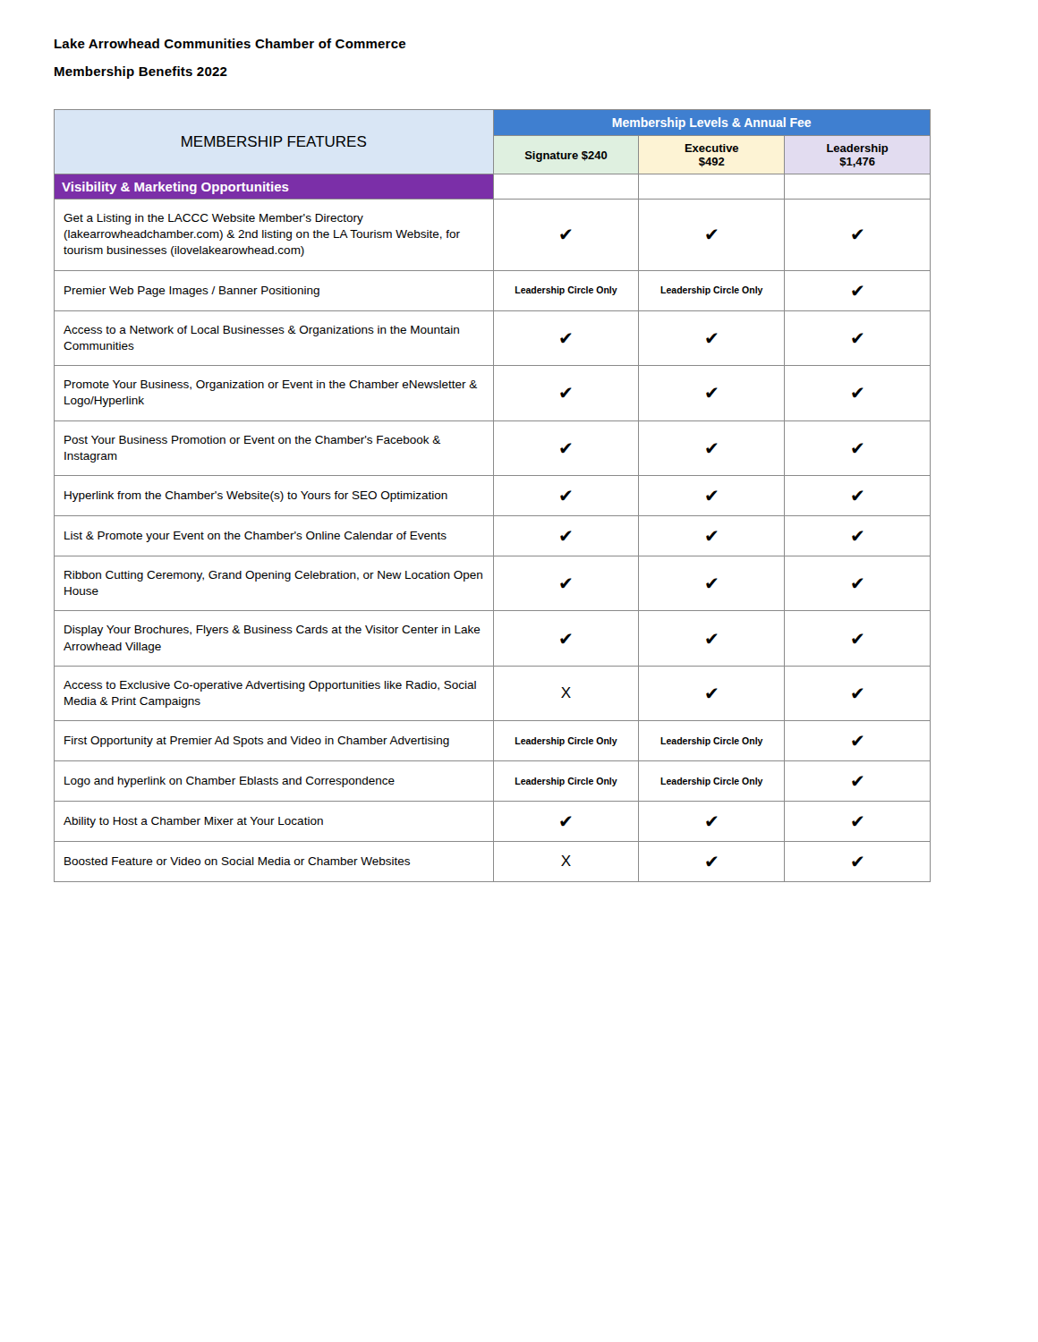Lake Arrowhead Communities Chamber of Commerce
Membership Benefits 2022
| MEMBERSHIP FEATURES | Membership Levels & Annual Fee |
| --- | --- |
| Signature $240 | Executive $492 | Leadership $1,476 |
| Visibility & Marketing Opportunities | | | |
| Get a Listing in the LACCC Website Member's Directory (lakearrowheadchamber.com) & 2nd listing on the LA Tourism Website, for tourism businesses (ilovelakearowhead.com) | ✔ | ✔ | ✔ |
| Premier Web Page Images / Banner Positioning | Leadership Circle Only | Leadership Circle Only | ✔ |
| Access to a Network of Local Businesses & Organizations in the Mountain Communities | ✔ | ✔ | ✔ |
| Promote Your Business, Organization or Event in the Chamber eNewsletter & Logo/Hyperlink | ✔ | ✔ | ✔ |
| Post Your Business Promotion or Event on the Chamber's Facebook & Instagram | ✔ | ✔ | ✔ |
| Hyperlink from the Chamber's Website(s) to Yours for SEO Optimization | ✔ | ✔ | ✔ |
| List & Promote your Event on the Chamber's Online Calendar of Events | ✔ | ✔ | ✔ |
| Ribbon Cutting Ceremony, Grand Opening Celebration, or New Location Open House | ✔ | ✔ | ✔ |
| Display Your Brochures, Flyers & Business Cards at the Visitor Center in Lake Arrowhead Village | ✔ | ✔ | ✔ |
| Access to Exclusive Co-operative Advertising Opportunities like Radio, Social Media & Print Campaigns | X | ✔ | ✔ |
| First Opportunity at Premier Ad Spots and Video in Chamber Advertising | Leadership Circle Only | Leadership Circle Only | ✔ |
| Logo and hyperlink on Chamber Eblasts and Correspondence | Leadership Circle Only | Leadership Circle Only | ✔ |
| Ability to Host a Chamber Mixer at Your Location | ✔ | ✔ | ✔ |
| Boosted Feature or Video on Social Media or Chamber Websites | X | ✔ | ✔ |